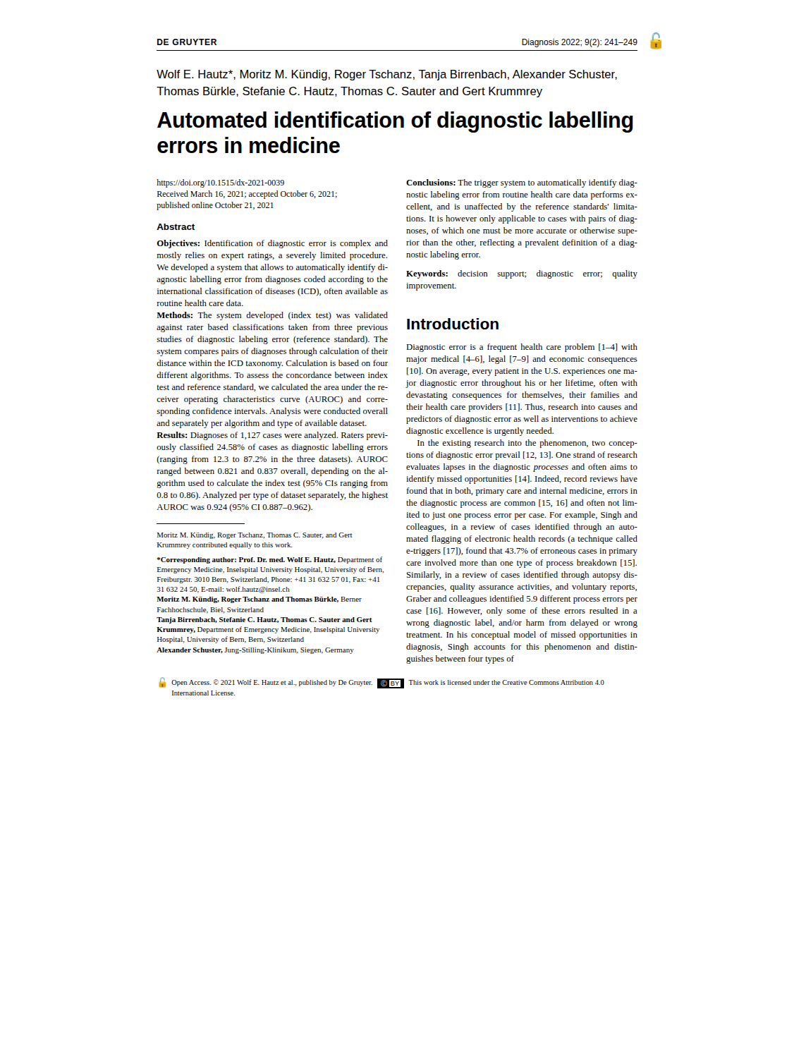🔓
DE GRUYTER
Diagnosis 2022; 9(2): 241–249
Wolf E. Hautz*, Moritz M. Kündig, Roger Tschanz, Tanja Birrenbach, Alexander Schuster,
Thomas Bürkle, Stefanie C. Hautz, Thomas C. Sauter and Gert Krummrey
Automated identification of diagnostic labelling errors in medicine
https://doi.org/10.1515/dx-2021-0039
Received March 16, 2021; accepted October 6, 2021;
published online October 21, 2021
Abstract
Objectives: Identification of diagnostic error is complex and mostly relies on expert ratings, a severely limited procedure. We developed a system that allows to automatically identify diagnostic labelling error from diagnoses coded according to the international classification of diseases (ICD), often available as routine health care data.
Methods: The system developed (index test) was validated against rater based classifications taken from three previous studies of diagnostic labeling error (reference standard). The system compares pairs of diagnoses through calculation of their distance within the ICD taxonomy. Calculation is based on four different algorithms. To assess the concordance between index test and reference standard, we calculated the area under the receiver operating characteristics curve (AUROC) and corresponding confidence intervals. Analysis were conducted overall and separately per algorithm and type of available dataset.
Results: Diagnoses of 1,127 cases were analyzed. Raters previously classified 24.58% of cases as diagnostic labelling errors (ranging from 12.3 to 87.2% in the three datasets). AUROC ranged between 0.821 and 0.837 overall, depending on the algorithm used to calculate the index test (95% CIs ranging from 0.8 to 0.86). Analyzed per type of dataset separately, the highest AUROC was 0.924 (95% CI 0.887–0.962).
Moritz M. Kündig, Roger Tschanz, Thomas C. Sauter, and Gert Krummrey contributed equally to this work.
*Corresponding author: Prof. Dr. med. Wolf E. Hautz, Department of Emergency Medicine, Inselspital University Hospital, University of Bern, Freiburgstr. 3010 Bern, Switzerland, Phone: +41 31 632 57 01, Fax: +41 31 632 24 50, E-mail: wolf.hautz@insel.ch
Moritz M. Kündig, Roger Tschanz and Thomas Bürkle, Berner Fachhochschule, Biel, Switzerland
Tanja Birrenbach, Stefanie C. Hautz, Thomas C. Sauter and Gert Krummrey, Department of Emergency Medicine, Inselspital University Hospital, University of Bern, Bern, Switzerland
Alexander Schuster, Jung-Stilling-Klinikum, Siegen, Germany
Conclusions: The trigger system to automatically identify diagnostic labeling error from routine health care data performs excellent, and is unaffected by the reference standards' limitations. It is however only applicable to cases with pairs of diagnoses, of which one must be more accurate or otherwise superior than the other, reflecting a prevalent definition of a diagnostic labeling error.
Keywords: decision support; diagnostic error; quality improvement.
Introduction
Diagnostic error is a frequent health care problem [1–4] with major medical [4–6], legal [7–9] and economic consequences [10]. On average, every patient in the U.S. experiences one major diagnostic error throughout his or her lifetime, often with devastating consequences for themselves, their families and their health care providers [11]. Thus, research into causes and predictors of diagnostic error as well as interventions to achieve diagnostic excellence is urgently needed.
In the existing research into the phenomenon, two conceptions of diagnostic error prevail [12, 13]. One strand of research evaluates lapses in the diagnostic processes and often aims to identify missed opportunities [14]. Indeed, record reviews have found that in both, primary care and internal medicine, errors in the diagnostic process are common [15, 16] and often not limited to just one process error per case. For example, Singh and colleagues, in a review of cases identified through an automated flagging of electronic health records (a technique called e-triggers [17]), found that 43.7% of erroneous cases in primary care involved more than one type of process breakdown [15]. Similarly, in a review of cases identified through autopsy discrepancies, quality assurance activities, and voluntary reports, Graber and colleagues identified 5.9 different process errors per case [16]. However, only some of these errors resulted in a wrong diagnostic label, and/or harm from delayed or wrong treatment. In his conceptual model of missed opportunities in diagnosis, Singh accounts for this phenomenon and distinguishes between four types of
🔓
Open Access. © 2021 Wolf E. Hautz et al., published by De Gruyter. Ⓒ BY This work is licensed under the Creative Commons Attribution 4.0 International License.